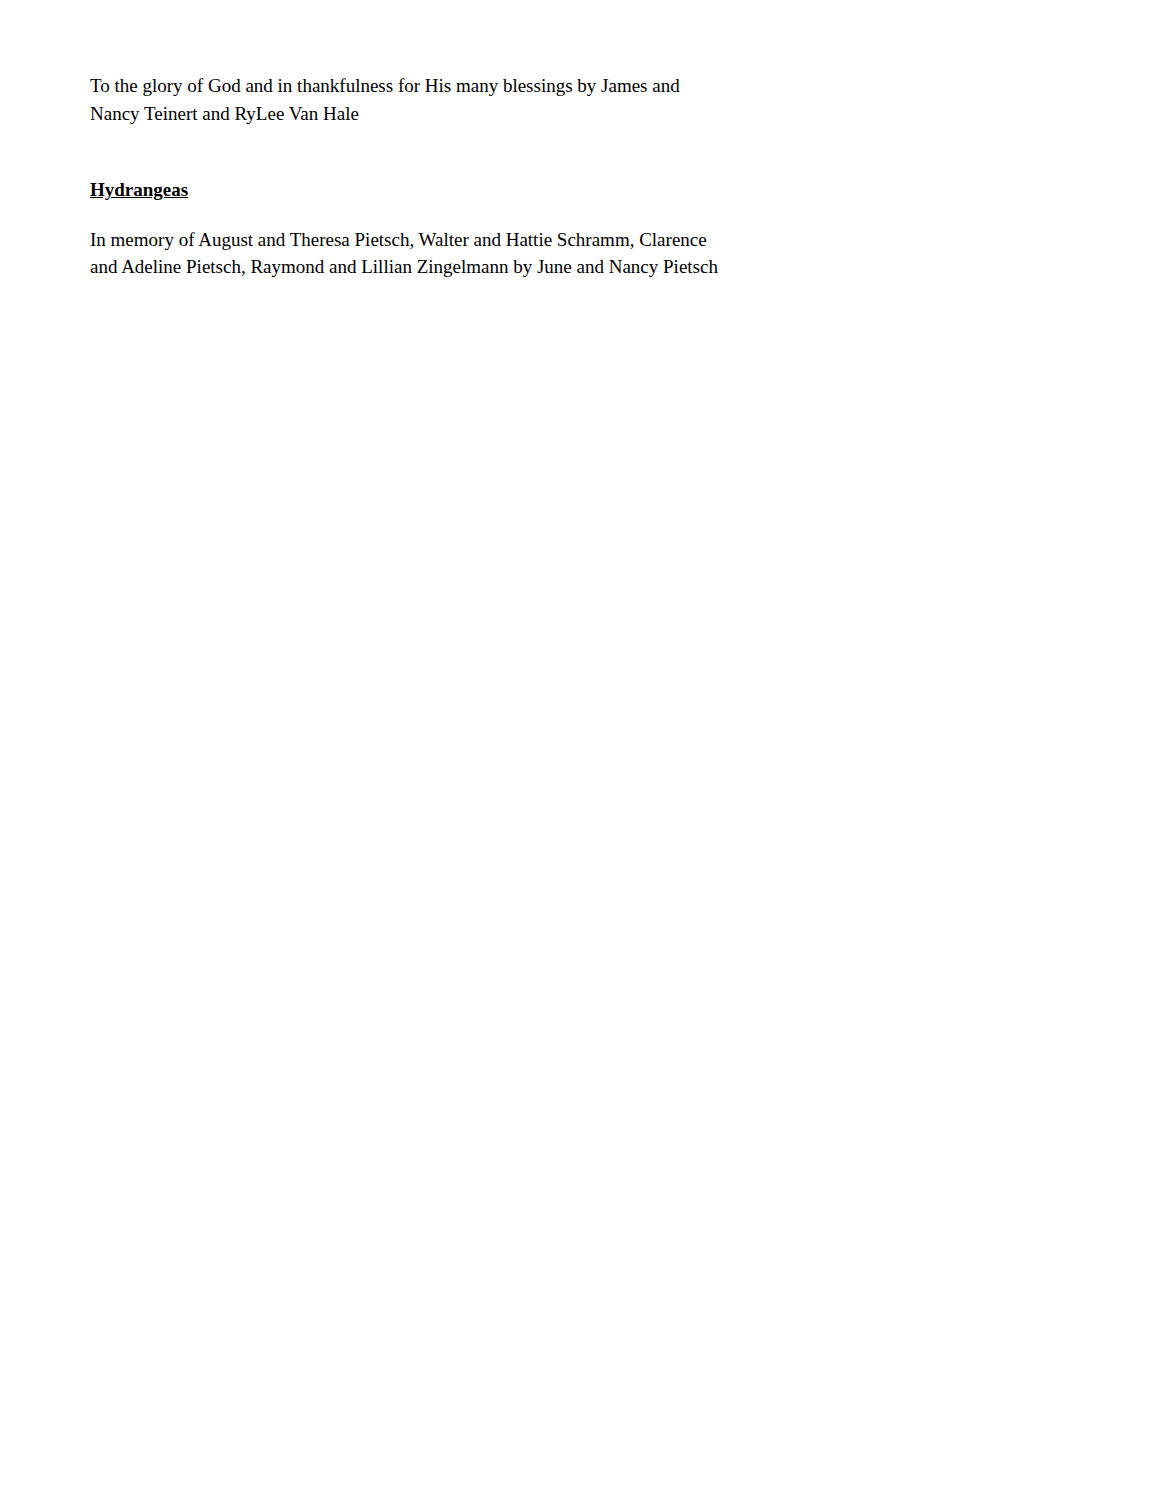To the glory of God and in thankfulness for His many blessings by James and Nancy Teinert and RyLee Van Hale
Hydrangeas
In memory of August and Theresa Pietsch, Walter and Hattie Schramm, Clarence and Adeline Pietsch, Raymond and Lillian Zingelmann by June and Nancy Pietsch